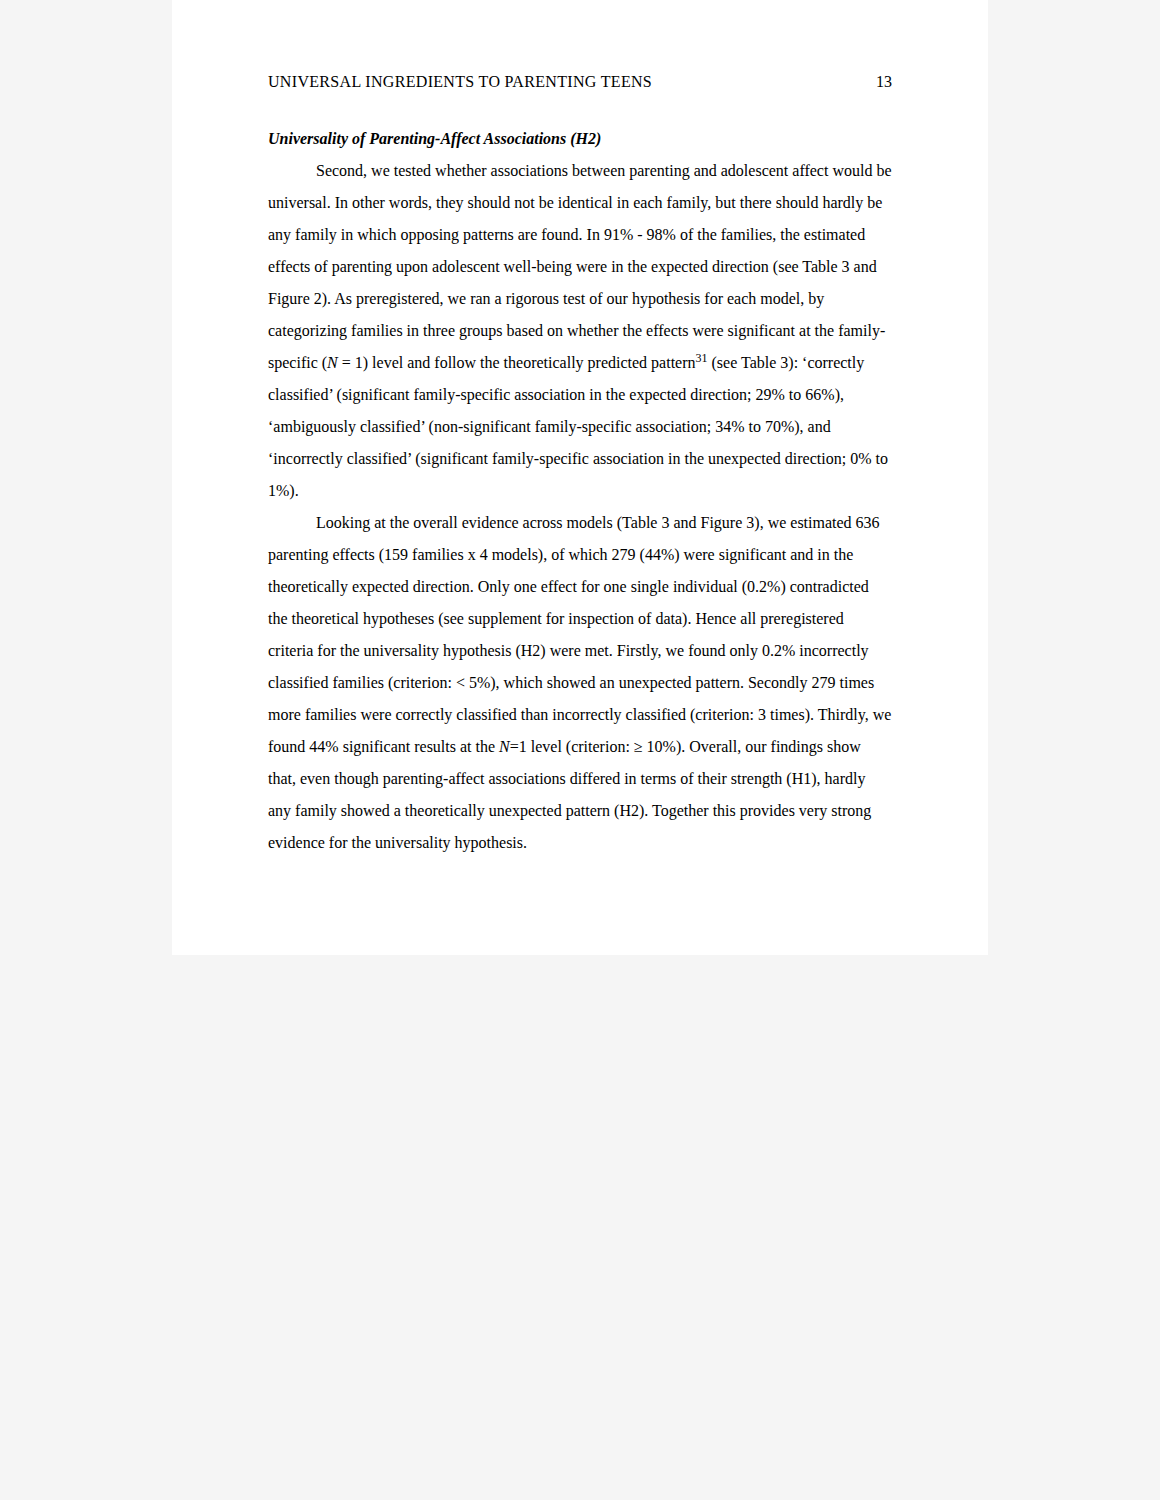Universal Ingredients to Parenting Teens 13
Universality of Parenting-Affect Associations (H2)
Second, we tested whether associations between parenting and adolescent affect would be universal. In other words, they should not be identical in each family, but there should hardly be any family in which opposing patterns are found. In 91% - 98% of the families, the estimated effects of parenting upon adolescent well-being were in the expected direction (see Table 3 and Figure 2). As preregistered, we ran a rigorous test of our hypothesis for each model, by categorizing families in three groups based on whether the effects were significant at the family-specific (N = 1) level and follow the theoretically predicted pattern31 (see Table 3): ‘correctly classified’ (significant family-specific association in the expected direction; 29% to 66%), ‘ambiguously classified’ (non-significant family-specific association; 34% to 70%), and ‘incorrectly classified’ (significant family-specific association in the unexpected direction; 0% to 1%).
Looking at the overall evidence across models (Table 3 and Figure 3), we estimated 636 parenting effects (159 families x 4 models), of which 279 (44%) were significant and in the theoretically expected direction. Only one effect for one single individual (0.2%) contradicted the theoretical hypotheses (see supplement for inspection of data). Hence all preregistered criteria for the universality hypothesis (H2) were met. Firstly, we found only 0.2% incorrectly classified families (criterion: < 5%), which showed an unexpected pattern. Secondly 279 times more families were correctly classified than incorrectly classified (criterion: 3 times). Thirdly, we found 44% significant results at the N=1 level (criterion: ≥ 10%). Overall, our findings show that, even though parenting-affect associations differed in terms of their strength (H1), hardly any family showed a theoretically unexpected pattern (H2). Together this provides very strong evidence for the universality hypothesis.